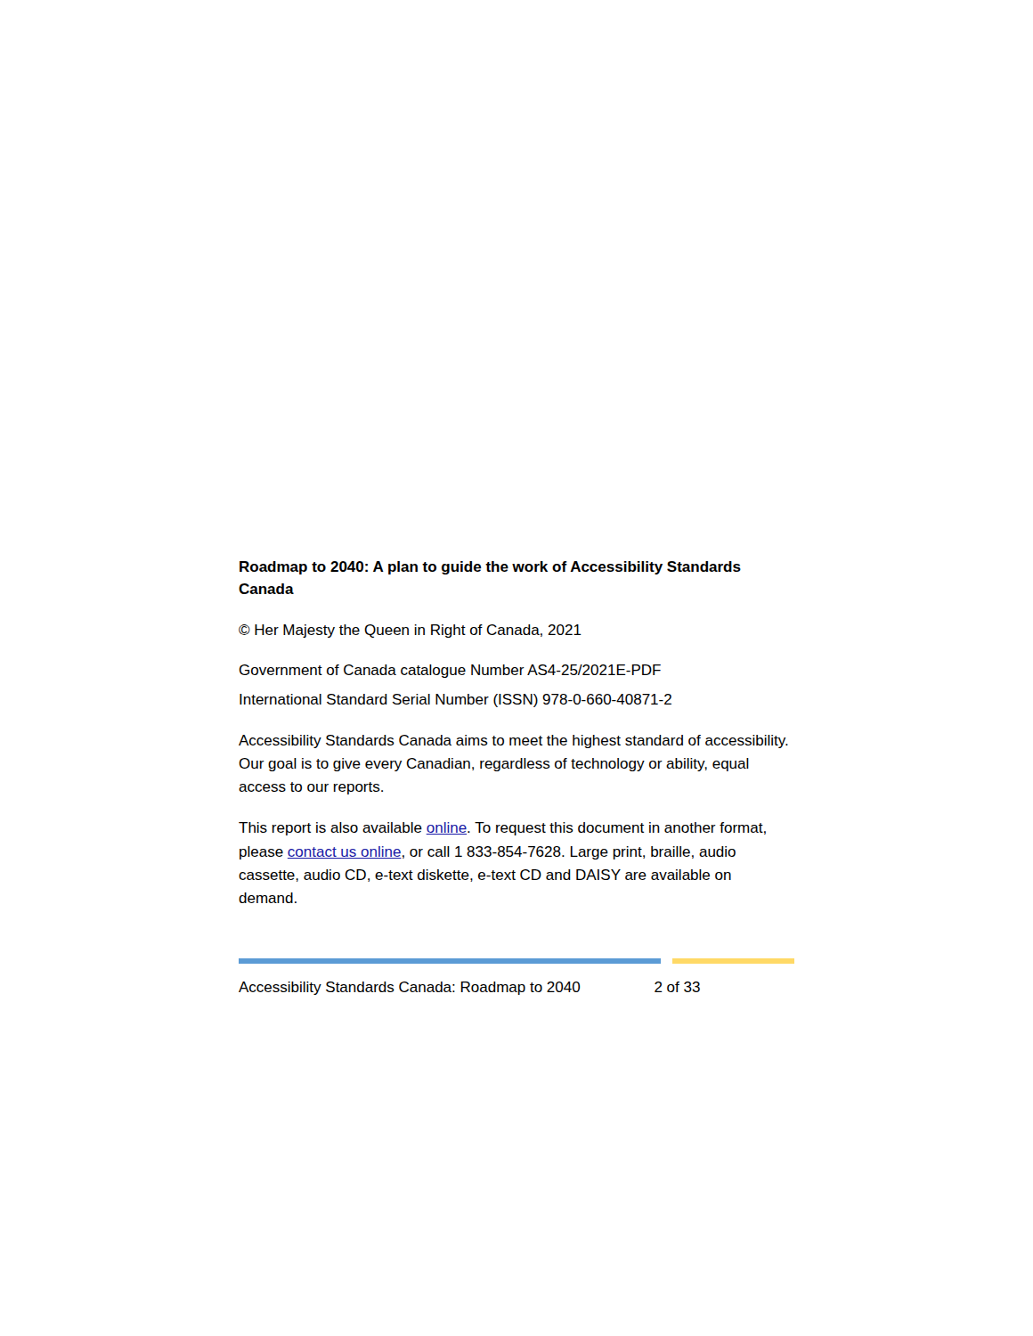Roadmap to 2040: A plan to guide the work of Accessibility Standards Canada
© Her Majesty the Queen in Right of Canada, 2021
Government of Canada catalogue Number AS4-25/2021E-PDF
International Standard Serial Number (ISSN) 978-0-660-40871-2
Accessibility Standards Canada aims to meet the highest standard of accessibility. Our goal is to give every Canadian, regardless of technology or ability, equal access to our reports.
This report is also available online. To request this document in another format, please contact us online, or call 1 833-854-7628. Large print, braille, audio cassette, audio CD, e-text diskette, e-text CD and DAISY are available on demand.
Accessibility Standards Canada: Roadmap to 2040 2 of 33